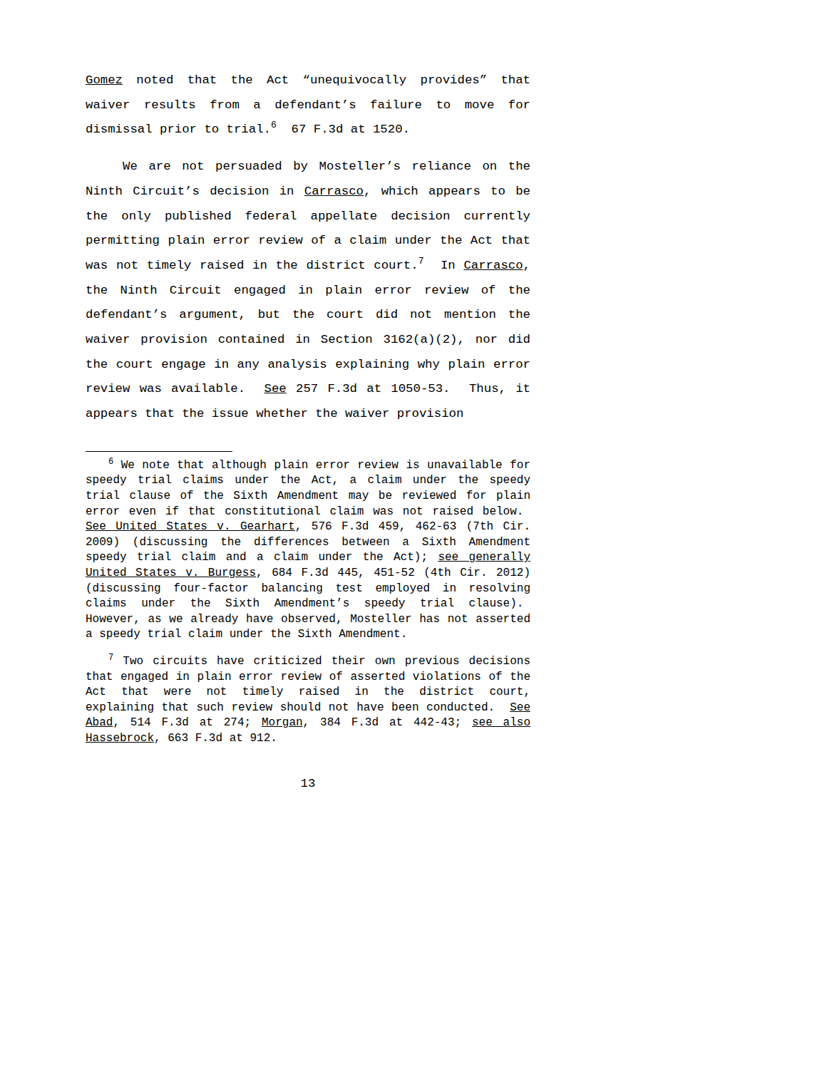Gomez noted that the Act “unequivocally provides” that waiver results from a defendant’s failure to move for dismissal prior to trial.6 67 F.3d at 1520.
We are not persuaded by Mosteller’s reliance on the Ninth Circuit’s decision in Carrasco, which appears to be the only published federal appellate decision currently permitting plain error review of a claim under the Act that was not timely raised in the district court.7 In Carrasco, the Ninth Circuit engaged in plain error review of the defendant’s argument, but the court did not mention the waiver provision contained in Section 3162(a)(2), nor did the court engage in any analysis explaining why plain error review was available. See 257 F.3d at 1050-53. Thus, it appears that the issue whether the waiver provision
6 We note that although plain error review is unavailable for speedy trial claims under the Act, a claim under the speedy trial clause of the Sixth Amendment may be reviewed for plain error even if that constitutional claim was not raised below. See United States v. Gearhart, 576 F.3d 459, 462-63 (7th Cir. 2009) (discussing the differences between a Sixth Amendment speedy trial claim and a claim under the Act); see generally United States v. Burgess, 684 F.3d 445, 451-52 (4th Cir. 2012) (discussing four-factor balancing test employed in resolving claims under the Sixth Amendment’s speedy trial clause). However, as we already have observed, Mosteller has not asserted a speedy trial claim under the Sixth Amendment.
7 Two circuits have criticized their own previous decisions that engaged in plain error review of asserted violations of the Act that were not timely raised in the district court, explaining that such review should not have been conducted. See Abad, 514 F.3d at 274; Morgan, 384 F.3d at 442-43; see also Hassebrock, 663 F.3d at 912.
13